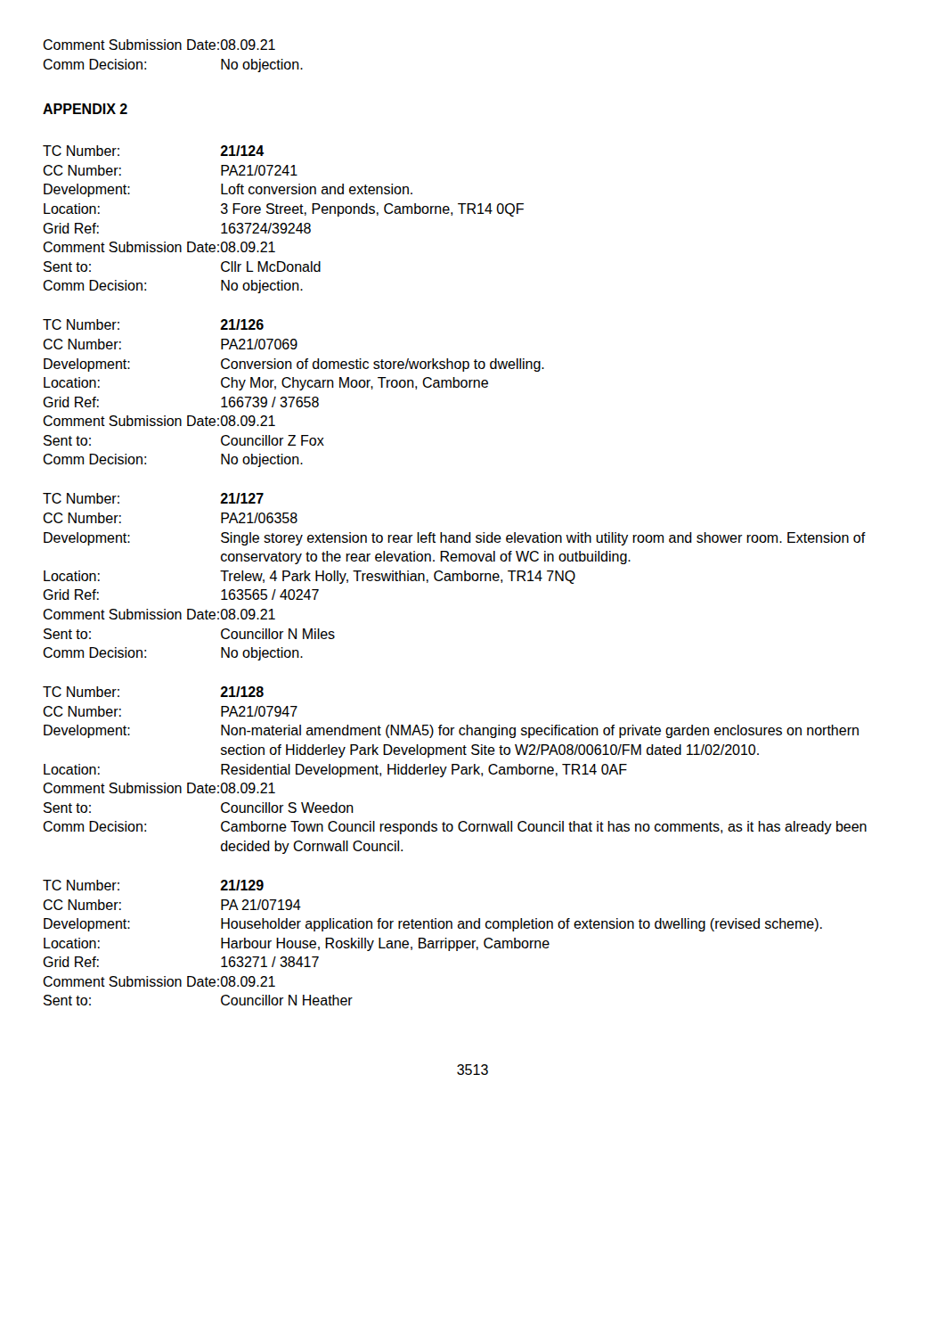| Comment Submission Date: | 08.09.21 |
| Comm Decision: | No objection. |
APPENDIX 2
| TC Number: | 21/124 |
| CC Number: | PA21/07241 |
| Development: | Loft conversion and extension. |
| Location: | 3 Fore Street, Penponds, Camborne, TR14 0QF |
| Grid Ref: | 163724/39248 |
| Comment Submission Date: | 08.09.21 |
| Sent to: | Cllr L McDonald |
| Comm Decision: | No objection. |
| TC Number: | 21/126 |
| CC Number: | PA21/07069 |
| Development: | Conversion of domestic store/workshop to dwelling. |
| Location: | Chy Mor, Chycarn Moor, Troon, Camborne |
| Grid Ref: | 166739 / 37658 |
| Comment Submission Date: | 08.09.21 |
| Sent to: | Councillor Z Fox |
| Comm Decision: | No objection. |
| TC Number: | 21/127 |
| CC Number: | PA21/06358 |
| Development: | Single storey extension to rear left hand side elevation with utility room and shower room. Extension of conservatory to the rear elevation. Removal of WC in outbuilding. |
| Location: | Trelew, 4 Park Holly, Treswithian, Camborne, TR14 7NQ |
| Grid Ref: | 163565 / 40247 |
| Comment Submission Date: | 08.09.21 |
| Sent to: | Councillor N Miles |
| Comm Decision: | No objection. |
| TC Number: | 21/128 |
| CC Number: | PA21/07947 |
| Development: | Non-material amendment (NMA5) for changing specification of private garden enclosures on northern section of Hidderley Park Development Site to W2/PA08/00610/FM dated 11/02/2010. |
| Location: | Residential Development, Hidderley Park, Camborne, TR14 0AF |
| Comment Submission Date: | 08.09.21 |
| Sent to: | Councillor S Weedon |
| Comm Decision: | Camborne Town Council responds to Cornwall Council that it has no comments, as it has already been decided by Cornwall Council. |
| TC Number: | 21/129 |
| CC Number: | PA 21/07194 |
| Development: | Householder application for retention and completion of extension to dwelling (revised scheme). |
| Location: | Harbour House, Roskilly Lane, Barripper, Camborne |
| Grid Ref: | 163271 / 38417 |
| Comment Submission Date: | 08.09.21 |
| Sent to: | Councillor N Heather |
3513